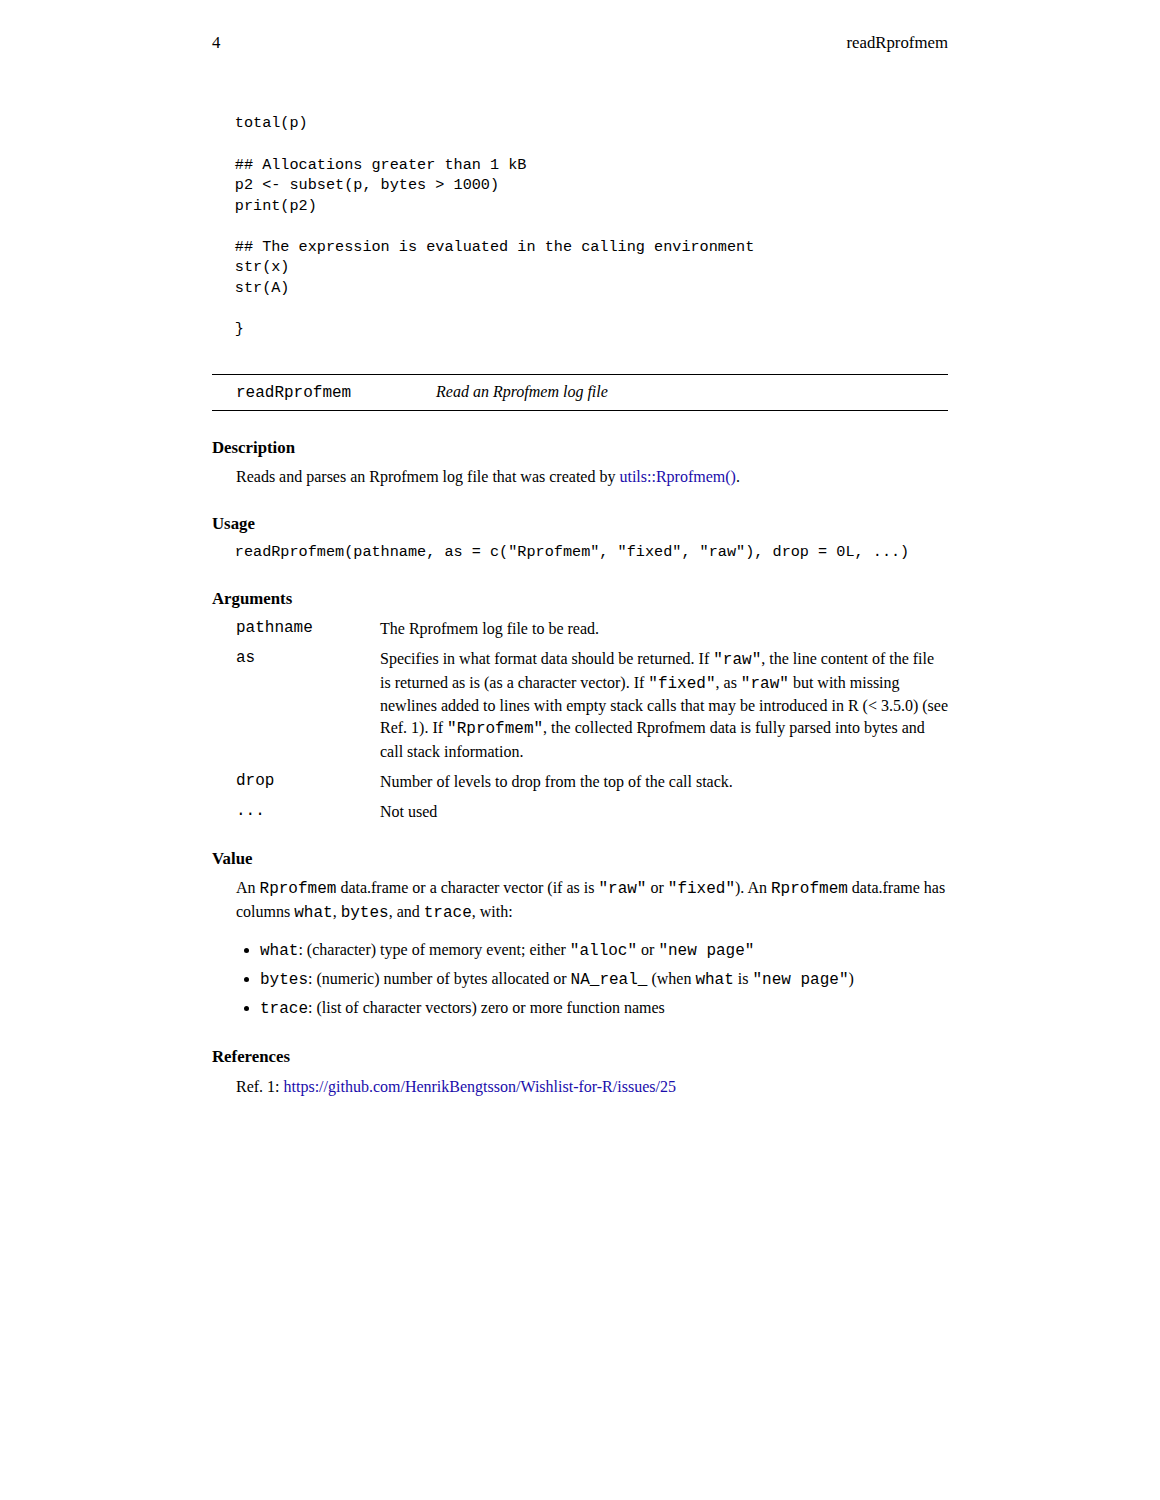4 readRprofmem
total(p)

## Allocations greater than 1 kB
p2 <- subset(p, bytes > 1000)
print(p2)

## The expression is evaluated in the calling environment
str(x)
str(A)

}
readRprofmem Read an Rprofmem log file
Description
Reads and parses an Rprofmem log file that was created by utils::Rprofmem().
Usage
readRprofmem(pathname, as = c("Rprofmem", "fixed", "raw"), drop = 0L, ...)
Arguments
pathname
The Rprofmem log file to be read.
as
Specifies in what format data should be returned. If "raw", the line content of the file is returned as is (as a character vector). If "fixed", as "raw" but with missing newlines added to lines with empty stack calls that may be introduced in R (< 3.5.0) (see Ref. 1). If "Rprofmem", the collected Rprofmem data is fully parsed into bytes and call stack information.
drop
Number of levels to drop from the top of the call stack.
...
Not used
Value
An Rprofmem data.frame or a character vector (if as is "raw" or "fixed"). An Rprofmem data.frame has columns what, bytes, and trace, with:
what: (character) type of memory event; either "alloc" or "new page"
bytes: (numeric) number of bytes allocated or NA_real_ (when what is "new page")
trace: (list of character vectors) zero or more function names
References
Ref. 1: https://github.com/HenrikBengtsson/Wishlist-for-R/issues/25